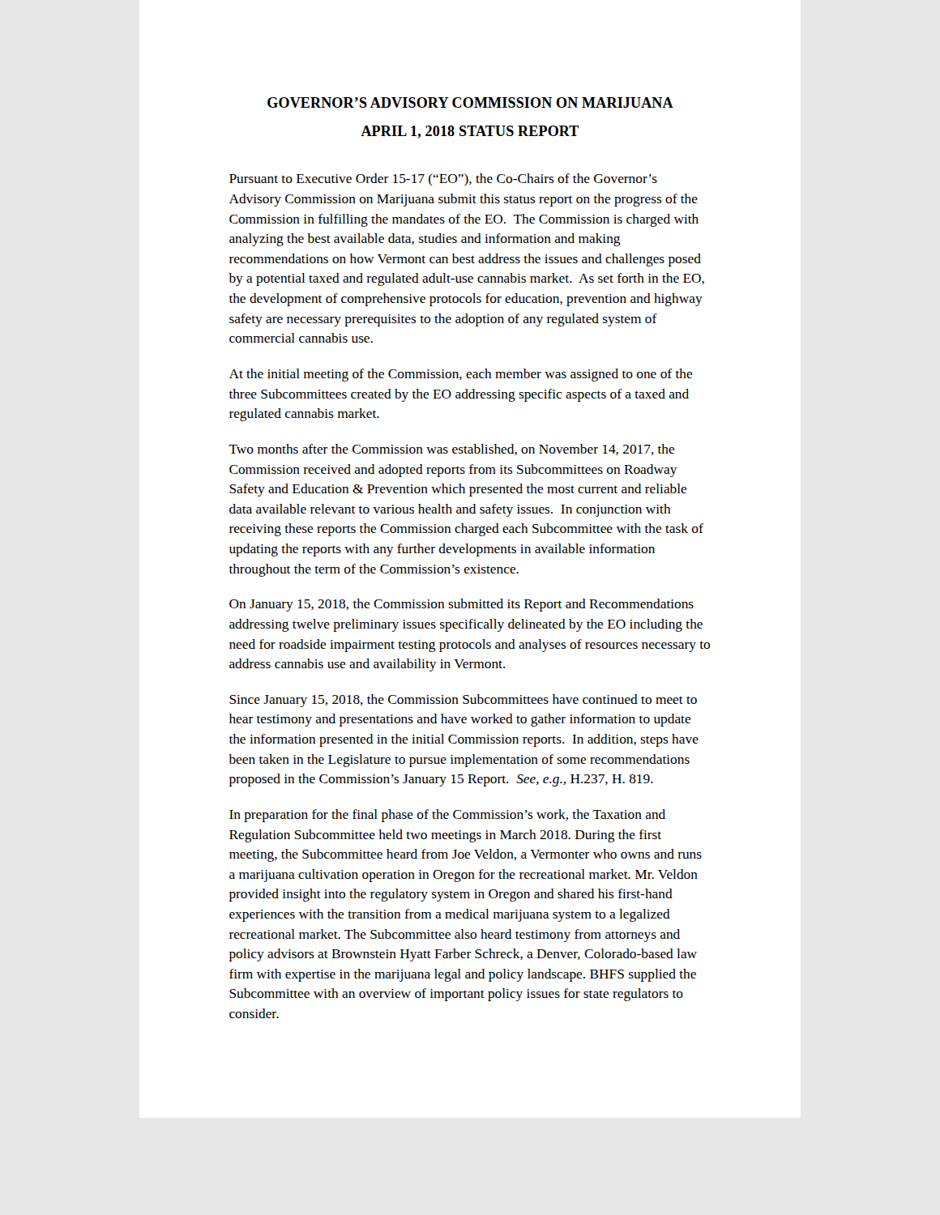GOVERNOR’S ADVISORY COMMISSION ON MARIJUANA APRIL 1, 2018 STATUS REPORT
Pursuant to Executive Order 15-17 (“EO”), the Co-Chairs of the Governor’s Advisory Commission on Marijuana submit this status report on the progress of the Commission in fulfilling the mandates of the EO. The Commission is charged with analyzing the best available data, studies and information and making recommendations on how Vermont can best address the issues and challenges posed by a potential taxed and regulated adult-use cannabis market. As set forth in the EO, the development of comprehensive protocols for education, prevention and highway safety are necessary prerequisites to the adoption of any regulated system of commercial cannabis use.
At the initial meeting of the Commission, each member was assigned to one of the three Subcommittees created by the EO addressing specific aspects of a taxed and regulated cannabis market.
Two months after the Commission was established, on November 14, 2017, the Commission received and adopted reports from its Subcommittees on Roadway Safety and Education & Prevention which presented the most current and reliable data available relevant to various health and safety issues. In conjunction with receiving these reports the Commission charged each Subcommittee with the task of updating the reports with any further developments in available information throughout the term of the Commission’s existence.
On January 15, 2018, the Commission submitted its Report and Recommendations addressing twelve preliminary issues specifically delineated by the EO including the need for roadside impairment testing protocols and analyses of resources necessary to address cannabis use and availability in Vermont.
Since January 15, 2018, the Commission Subcommittees have continued to meet to hear testimony and presentations and have worked to gather information to update the information presented in the initial Commission reports. In addition, steps have been taken in the Legislature to pursue implementation of some recommendations proposed in the Commission’s January 15 Report. See, e.g., H.237, H. 819.
In preparation for the final phase of the Commission’s work, the Taxation and Regulation Subcommittee held two meetings in March 2018. During the first meeting, the Subcommittee heard from Joe Veldon, a Vermonter who owns and runs a marijuana cultivation operation in Oregon for the recreational market. Mr. Veldon provided insight into the regulatory system in Oregon and shared his first-hand experiences with the transition from a medical marijuana system to a legalized recreational market. The Subcommittee also heard testimony from attorneys and policy advisors at Brownstein Hyatt Farber Schreck, a Denver, Colorado-based law firm with expertise in the marijuana legal and policy landscape. BHFS supplied the Subcommittee with an overview of important policy issues for state regulators to consider.